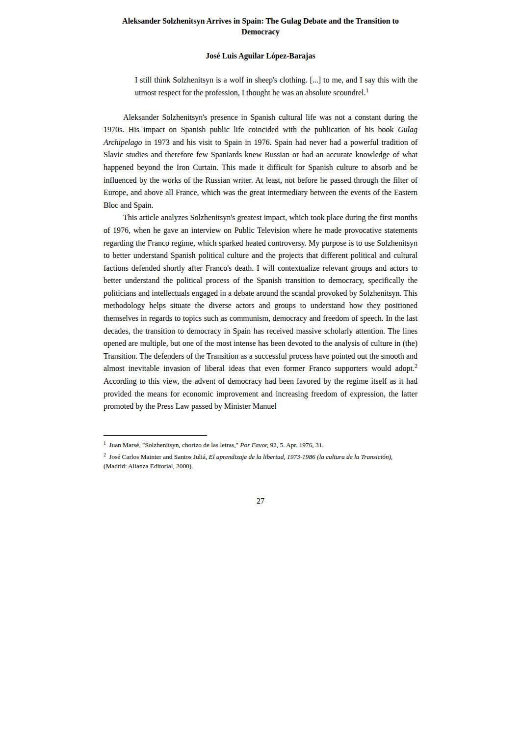Aleksander Solzhenitsyn Arrives in Spain: The Gulag Debate and the Transition to Democracy
José Luis Aguilar López-Barajas
I still think Solzhenitsyn is a wolf in sheep's clothing. [...] to me, and I say this with the utmost respect for the profession, I thought he was an absolute scoundrel.1
Aleksander Solzhenitsyn's presence in Spanish cultural life was not a constant during the 1970s. His impact on Spanish public life coincided with the publication of his book Gulag Archipelago in 1973 and his visit to Spain in 1976. Spain had never had a powerful tradition of Slavic studies and therefore few Spaniards knew Russian or had an accurate knowledge of what happened beyond the Iron Curtain. This made it difficult for Spanish culture to absorb and be influenced by the works of the Russian writer. At least, not before he passed through the filter of Europe, and above all France, which was the great intermediary between the events of the Eastern Bloc and Spain.
This article analyzes Solzhenitsyn's greatest impact, which took place during the first months of 1976, when he gave an interview on Public Television where he made provocative statements regarding the Franco regime, which sparked heated controversy. My purpose is to use Solzhenitsyn to better understand Spanish political culture and the projects that different political and cultural factions defended shortly after Franco's death. I will contextualize relevant groups and actors to better understand the political process of the Spanish transition to democracy, specifically the politicians and intellectuals engaged in a debate around the scandal provoked by Solzhenitsyn. This methodology helps situate the diverse actors and groups to understand how they positioned themselves in regards to topics such as communism, democracy and freedom of speech. In the last decades, the transition to democracy in Spain has received massive scholarly attention. The lines opened are multiple, but one of the most intense has been devoted to the analysis of culture in (the) Transition. The defenders of the Transition as a successful process have pointed out the smooth and almost inevitable invasion of liberal ideas that even former Franco supporters would adopt.2 According to this view, the advent of democracy had been favored by the regime itself as it had provided the means for economic improvement and increasing freedom of expression, the latter promoted by the Press Law passed by Minister Manuel
1 Juan Marsé, "Solzhenitsyn, chorizo de las letras," Por Favor, 92, 5. Apr. 1976, 31.
2 José Carlos Mainter and Santos Juliá, El aprendizaje de la libertad, 1973-1986 (la cultura de la Transición), (Madrid: Alianza Editorial, 2000).
27